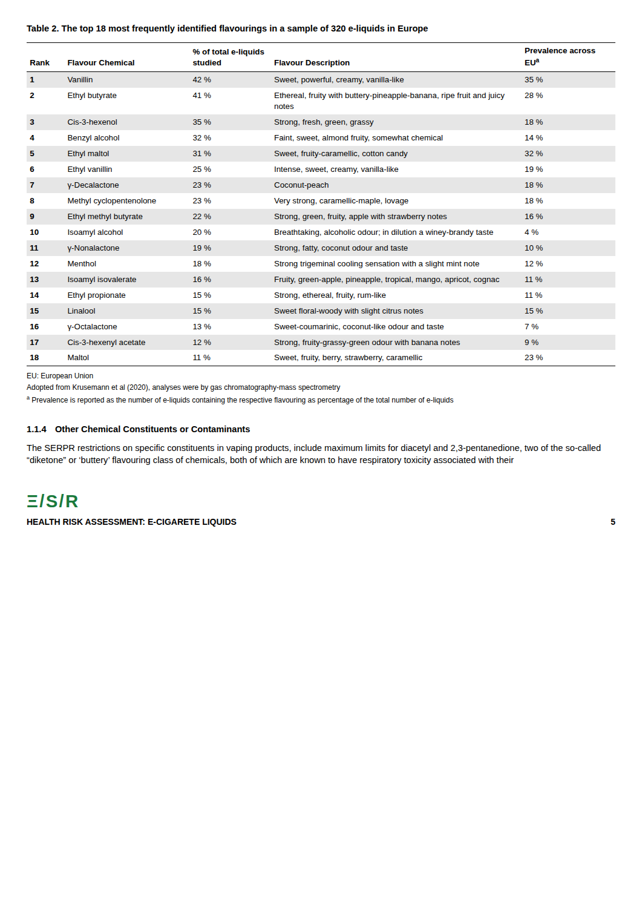Table 2. The top 18 most frequently identified flavourings in a sample of 320 e-liquids in Europe
| Rank | Flavour Chemical | % of total e-liquids studied | Flavour Description | Prevalence across EU a |
| --- | --- | --- | --- | --- |
| 1 | Vanillin | 42 % | Sweet, powerful, creamy, vanilla-like | 35 % |
| 2 | Ethyl butyrate | 41 % | Ethereal, fruity with buttery-pineapple-banana, ripe fruit and juicy notes | 28 % |
| 3 | Cis-3-hexenol | 35 % | Strong, fresh, green, grassy | 18 % |
| 4 | Benzyl alcohol | 32 % | Faint, sweet, almond fruity, somewhat chemical | 14 % |
| 5 | Ethyl maltol | 31 % | Sweet, fruity-caramellic, cotton candy | 32 % |
| 6 | Ethyl vanillin | 25 % | Intense, sweet, creamy, vanilla-like | 19 % |
| 7 | γ-Decalactone | 23 % | Coconut-peach | 18 % |
| 8 | Methyl cyclopentenolone | 23 % | Very strong, caramellic-maple, lovage | 18 % |
| 9 | Ethyl methyl butyrate | 22 % | Strong, green, fruity, apple with strawberry notes | 16 % |
| 10 | Isoamyl alcohol | 20 % | Breathtaking, alcoholic odour; in dilution a winey-brandy taste | 4 % |
| 11 | γ-Nonalactone | 19 % | Strong, fatty, coconut odour and taste | 10 % |
| 12 | Menthol | 18 % | Strong trigeminal cooling sensation with a slight mint note | 12 % |
| 13 | Isoamyl isovalerate | 16 % | Fruity, green-apple, pineapple, tropical, mango, apricot, cognac | 11 % |
| 14 | Ethyl propionate | 15 % | Strong, ethereal, fruity, rum-like | 11 % |
| 15 | Linalool | 15 % | Sweet floral-woody with slight citrus notes | 15 % |
| 16 | γ-Octalactone | 13 % | Sweet-coumarinic, coconut-like odour and taste | 7 % |
| 17 | Cis-3-hexenyl acetate | 12 % | Strong, fruity-grassy-green odour with banana notes | 9 % |
| 18 | Maltol | 11 % | Sweet, fruity, berry, strawberry, caramellic | 23 % |
EU: European Union
Adopted from Krusemann et al (2020), analyses were by gas chromatography-mass spectrometry
a Prevalence is reported as the number of e-liquids containing the respective flavouring as percentage of the total number of e-liquids
1.1.4 Other Chemical Constituents or Contaminants
The SERPR restrictions on specific constituents in vaping products, include maximum limits for diacetyl and 2,3-pentanedione, two of the so-called “diketone” or ‘buttery’ flavouring class of chemicals, both of which are known to have respiratory toxicity associated with their
Ξ/S/R
HEALTH RISK ASSESSMENT: E-CIGARETE LIQUIDS 5